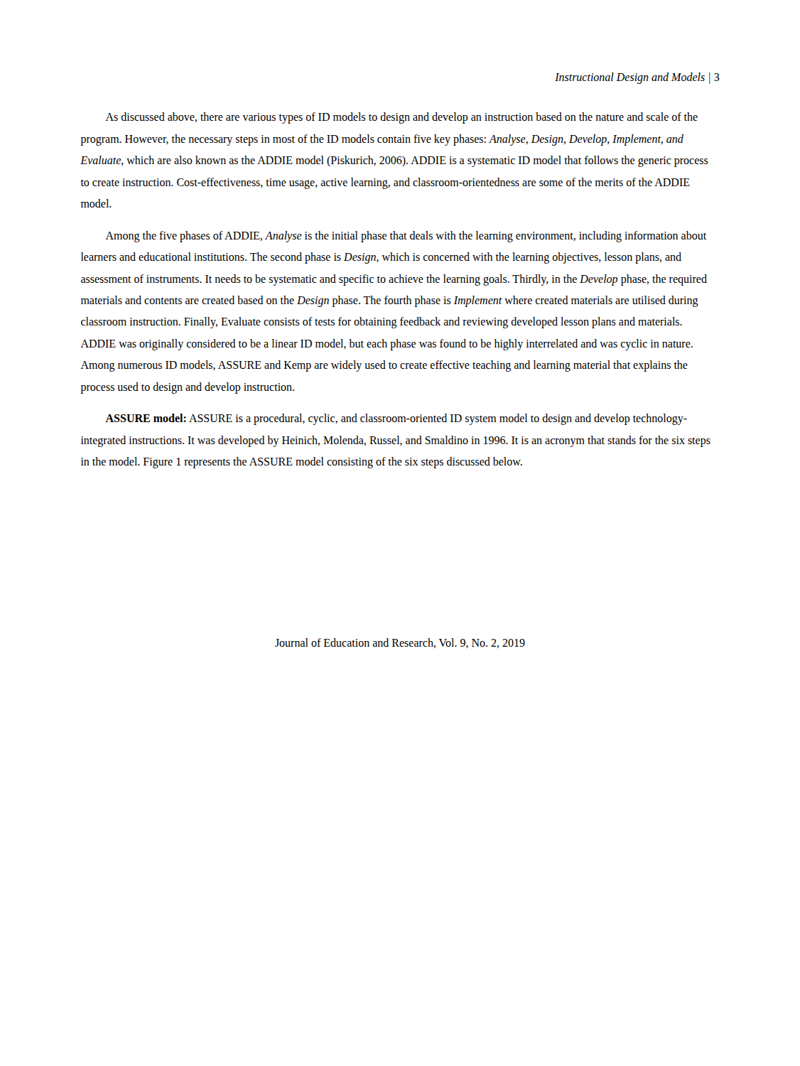Instructional Design and Models | 3
As discussed above, there are various types of ID models to design and develop an instruction based on the nature and scale of the program. However, the necessary steps in most of the ID models contain five key phases: Analyse, Design, Develop, Implement, and Evaluate, which are also known as the ADDIE model (Piskurich, 2006). ADDIE is a systematic ID model that follows the generic process to create instruction. Cost-effectiveness, time usage, active learning, and classroom-orientedness are some of the merits of the ADDIE model.
Among the five phases of ADDIE, Analyse is the initial phase that deals with the learning environment, including information about learners and educational institutions. The second phase is Design, which is concerned with the learning objectives, lesson plans, and assessment of instruments. It needs to be systematic and specific to achieve the learning goals. Thirdly, in the Develop phase, the required materials and contents are created based on the Design phase. The fourth phase is Implement where created materials are utilised during classroom instruction. Finally, Evaluate consists of tests for obtaining feedback and reviewing developed lesson plans and materials. ADDIE was originally considered to be a linear ID model, but each phase was found to be highly interrelated and was cyclic in nature. Among numerous ID models, ASSURE and Kemp are widely used to create effective teaching and learning material that explains the process used to design and develop instruction.
ASSURE model: ASSURE is a procedural, cyclic, and classroom-oriented ID system model to design and develop technology-integrated instructions. It was developed by Heinich, Molenda, Russel, and Smaldino in 1996. It is an acronym that stands for the six steps in the model. Figure 1 represents the ASSURE model consisting of the six steps discussed below.
Journal of Education and Research, Vol. 9, No. 2, 2019